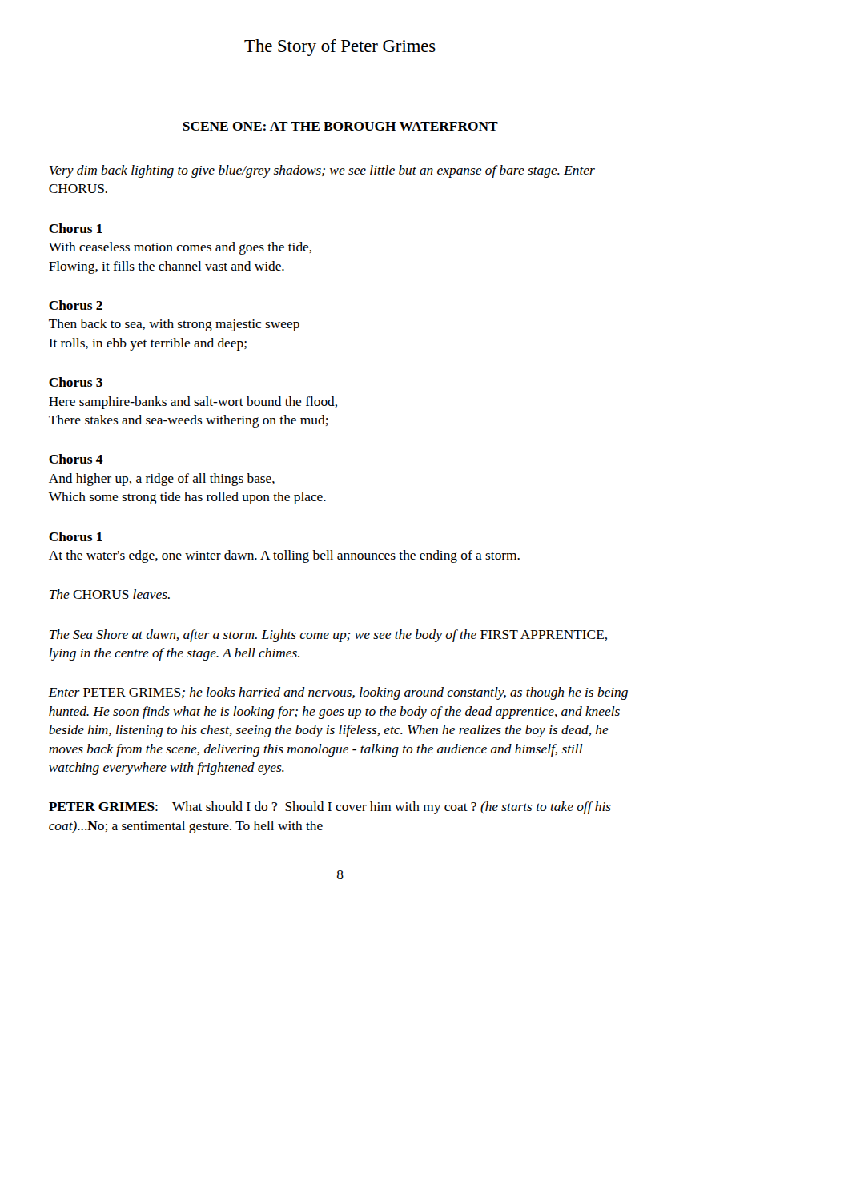The Story of Peter Grimes
SCENE ONE: AT THE BOROUGH WATERFRONT
Very dim back lighting to give blue/grey shadows; we see little but an expanse of bare stage. Enter CHORUS.
Chorus 1
With ceaseless motion comes and goes the tide,
Flowing, it fills the channel vast and wide.
Chorus 2
Then back to sea, with strong majestic sweep
It rolls, in ebb yet terrible and deep;
Chorus 3
Here samphire-banks and salt-wort bound the flood,
There stakes and sea-weeds withering on the mud;
Chorus 4
And higher up, a ridge of all things base,
Which some strong tide has rolled upon the place.
Chorus 1
At the water's edge, one winter dawn. A tolling bell announces the ending of a storm.
The CHORUS leaves.
The Sea Shore at dawn, after a storm. Lights come up; we see the body of the FIRST APPRENTICE, lying in the centre of the stage. A bell chimes.
Enter PETER GRIMES; he looks harried and nervous, looking around constantly, as though he is being hunted. He soon finds what he is looking for; he goes up to the body of the dead apprentice, and kneels beside him, listening to his chest, seeing the body is lifeless, etc. When he realizes the boy is dead, he moves back from the scene, delivering this monologue - talking to the audience and himself, still watching everywhere with frightened eyes.
PETER GRIMES: What should I do ? Should I cover him with my coat ? (he starts to take off his coat)...No; a sentimental gesture. To hell with the
8